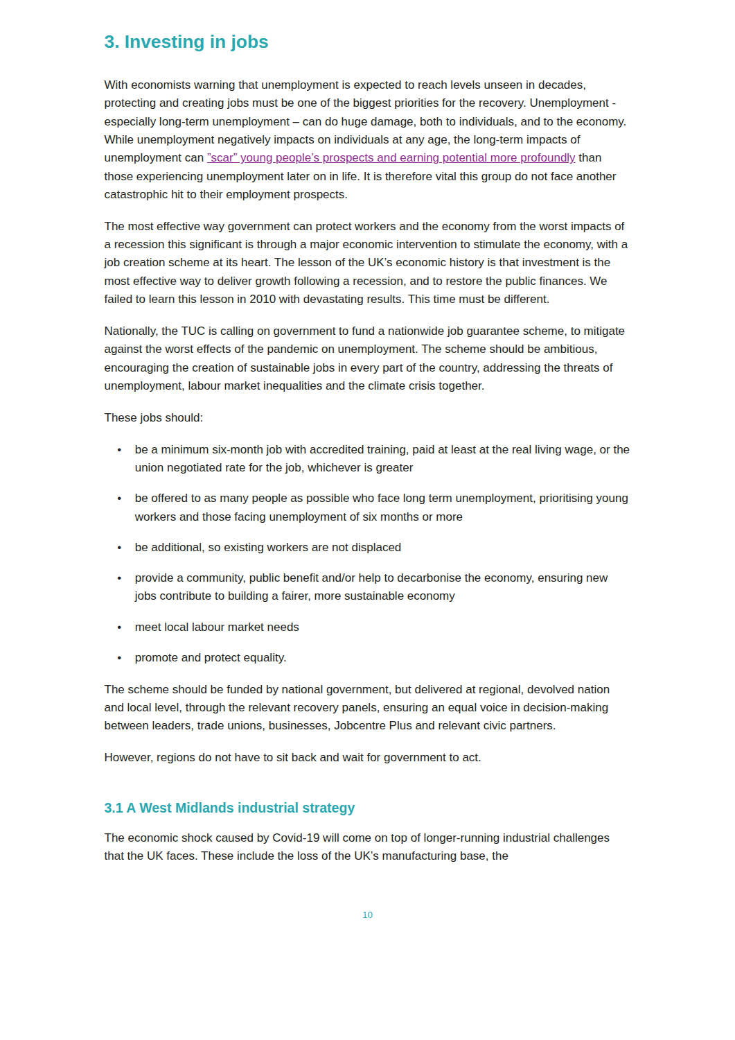3. Investing in jobs
With economists warning that unemployment is expected to reach levels unseen in decades, protecting and creating jobs must be one of the biggest priorities for the recovery. Unemployment - especially long-term unemployment – can do huge damage, both to individuals, and to the economy. While unemployment negatively impacts on individuals at any age, the long-term impacts of unemployment can ”scar” young people’s prospects and earning potential more profoundly than those experiencing unemployment later on in life. It is therefore vital this group do not face another catastrophic hit to their employment prospects.
The most effective way government can protect workers and the economy from the worst impacts of a recession this significant is through a major economic intervention to stimulate the economy, with a job creation scheme at its heart. The lesson of the UK’s economic history is that investment is the most effective way to deliver growth following a recession, and to restore the public finances. We failed to learn this lesson in 2010 with devastating results. This time must be different.
Nationally, the TUC is calling on government to fund a nationwide job guarantee scheme, to mitigate against the worst effects of the pandemic on unemployment. The scheme should be ambitious, encouraging the creation of sustainable jobs in every part of the country, addressing the threats of unemployment, labour market inequalities and the climate crisis together.
These jobs should:
be a minimum six-month job with accredited training, paid at least at the real living wage, or the union negotiated rate for the job, whichever is greater
be offered to as many people as possible who face long term unemployment, prioritising young workers and those facing unemployment of six months or more
be additional, so existing workers are not displaced
provide a community, public benefit and/or help to decarbonise the economy, ensuring new jobs contribute to building a fairer, more sustainable economy
meet local labour market needs
promote and protect equality.
The scheme should be funded by national government, but delivered at regional, devolved nation and local level, through the relevant recovery panels, ensuring an equal voice in decision-making between leaders, trade unions, businesses, Jobcentre Plus and relevant civic partners.
However, regions do not have to sit back and wait for government to act.
3.1 A West Midlands industrial strategy
The economic shock caused by Covid-19 will come on top of longer-running industrial challenges that the UK faces. These include the loss of the UK’s manufacturing base, the
10